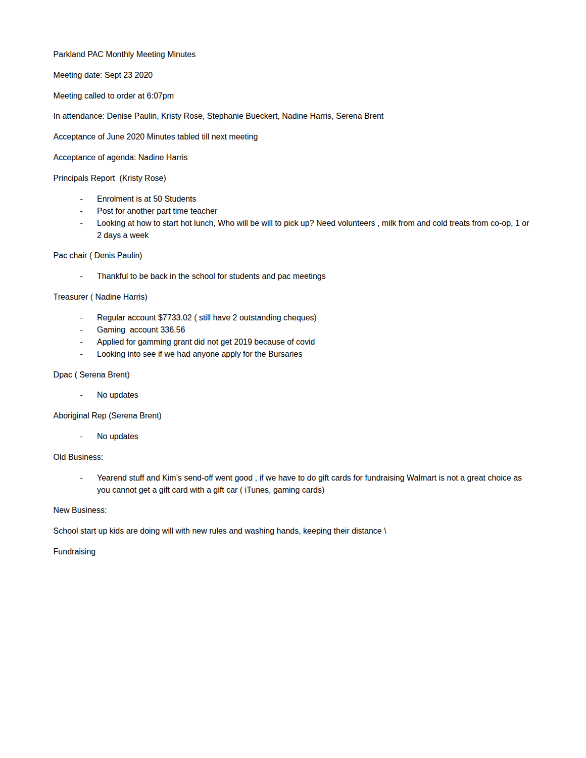Parkland PAC Monthly Meeting Minutes
Meeting date: Sept 23 2020
Meeting called to order at 6:07pm
In attendance: Denise Paulin, Kristy Rose, Stephanie Bueckert, Nadine Harris, Serena Brent
Acceptance of June 2020 Minutes tabled till next meeting
Acceptance of agenda: Nadine Harris
Principals Report (Kristy Rose)
Enrolment is at 50 Students
Post for another part time teacher
Looking at how to start hot lunch, Who will be will to pick up? Need volunteers , milk from and cold treats from co-op, 1 or 2 days a week
Pac chair ( Denis Paulin)
Thankful to be back in the school for students and pac meetings
Treasurer ( Nadine Harris)
Regular account $7733.02 ( still have 2 outstanding cheques)
Gaming account 336.56
Applied for gamming grant did not get 2019 because of covid
Looking into see if we had anyone apply for the Bursaries
Dpac ( Serena Brent)
No updates
Aboriginal Rep (Serena Brent)
No updates
Old Business:
Yearend stuff and Kim’s send-off went good , if we have to do gift cards for fundraising Walmart is not a great choice as you cannot get a gift card with a gift car ( iTunes, gaming cards)
New Business:
School start up kids are doing will with new rules and washing hands, keeping their distance \
Fundraising